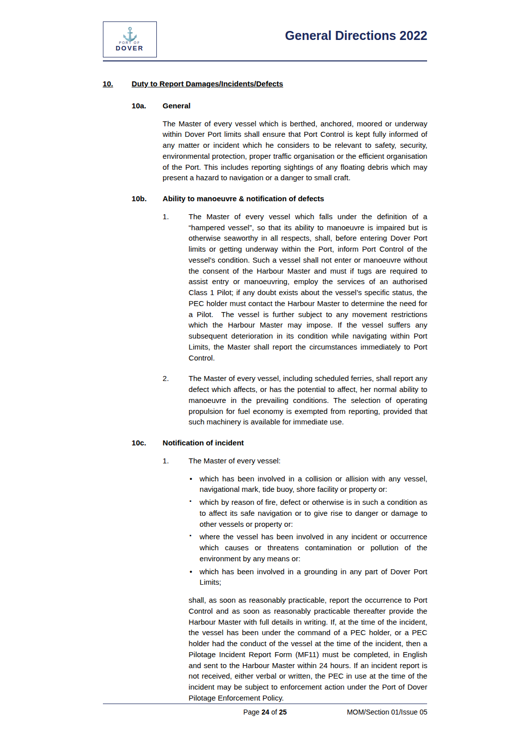⚓
PORT OF
DOVER
General Directions 2022
10. Duty to Report Damages/Incidents/Defects
10a. General
The Master of every vessel which is berthed, anchored, moored or underway within Dover Port limits shall ensure that Port Control is kept fully informed of any matter or incident which he considers to be relevant to safety, security, environmental protection, proper traffic organisation or the efficient organisation of the Port. This includes reporting sightings of any floating debris which may present a hazard to navigation or a danger to small craft.
10b. Ability to manoeuvre & notification of defects
1. The Master of every vessel which falls under the definition of a “hampered vessel”, so that its ability to manoeuvre is impaired but is otherwise seaworthy in all respects, shall, before entering Dover Port limits or getting underway within the Port, inform Port Control of the vessel’s condition. Such a vessel shall not enter or manoeuvre without the consent of the Harbour Master and must if tugs are required to assist entry or manoeuvring, employ the services of an authorised Class 1 Pilot; if any doubt exists about the vessel’s specific status, the PEC holder must contact the Harbour Master to determine the need for a Pilot. The vessel is further subject to any movement restrictions which the Harbour Master may impose. If the vessel suffers any subsequent deterioration in its condition while navigating within Port Limits, the Master shall report the circumstances immediately to Port Control.
2. The Master of every vessel, including scheduled ferries, shall report any defect which affects, or has the potential to affect, her normal ability to manoeuvre in the prevailing conditions. The selection of operating propulsion for fuel economy is exempted from reporting, provided that such machinery is available for immediate use.
10c. Notification of incident
1. The Master of every vessel:
•which has been involved in a collision or allision with any vessel, navigational mark, tide buoy, shore facility or property or:
▪which by reason of fire, defect or otherwise is in such a condition as to affect its safe navigation or to give rise to danger or damage to other vessels or property or:
▪where the vessel has been involved in any incident or occurrence which causes or threatens contamination or pollution of the environment by any means or:
•which has been involved in a grounding in any part of Dover Port Limits;
shall, as soon as reasonably practicable, report the occurrence to Port Control and as soon as reasonably practicable thereafter provide the Harbour Master with full details in writing. If, at the time of the incident, the vessel has been under the command of a PEC holder, or a PEC holder had the conduct of the vessel at the time of the incident, then a Pilotage Incident Report Form (MF11) must be completed, in English and sent to the Harbour Master within 24 hours. If an incident report is not received, either verbal or written, the PEC in use at the time of the incident may be subject to enforcement action under the Port of Dover Pilotage Enforcement Policy.
Page 24 of 25
MOM/Section 01/Issue 05